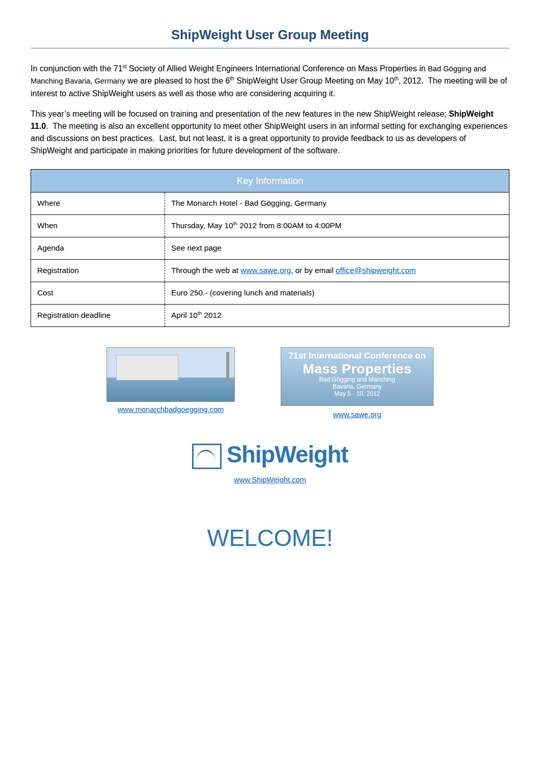ShipWeight User Group Meeting
In conjunction with the 71st Society of Allied Weight Engineers International Conference on Mass Properties in Bad Gögging and Manching Bavaria, Germany we are pleased to host the 6th ShipWeight User Group Meeting on May 10th, 2012. The meeting will be of interest to active ShipWeight users as well as those who are considering acquiring it.
This year’s meeting will be focused on training and presentation of the new features in the new ShipWeight release; ShipWeight 11.0. The meeting is also an excellent opportunity to meet other ShipWeight users in an informal setting for exchanging experiences and discussions on best practices. Last, but not least, it is a great opportunity to provide feedback to us as developers of ShipWeight and participate in making priorities for future development of the software.
Key Information
| Where | The Monarch Hotel - Bad Gögging, Germany |
| When | Thursday, May 10 th 2012 from 8:00AM to 4:00PM |
| Agenda | See next page |
| Registration | Through the web at www.sawe.org , or by email office@shipweight.com |
| Cost | Euro 250.- (covering lunch and materials) |
| Registration deadline | April 10 th 2012 |
www.monarchbadgoegging.com
71st International Conference on
Mass Properties
Bad Gögging and Manching
Bavaria, Germany
May 5 - 10, 2012
www.sawe.org
ShipWeight
www.ShipWeight.com
WELCOME!